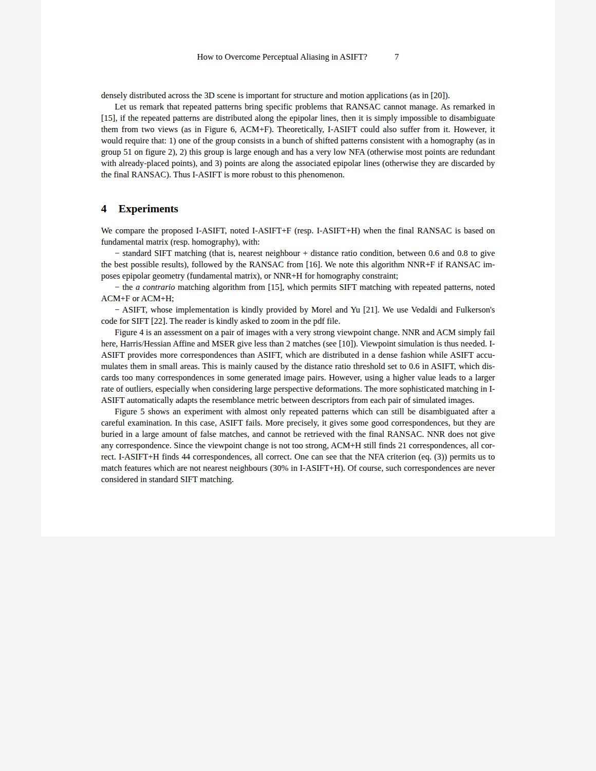How to Overcome Perceptual Aliasing in ASIFT? 7
densely distributed across the 3D scene is important for structure and motion applications (as in [20]).
Let us remark that repeated patterns bring specific problems that RANSAC cannot manage. As remarked in [15], if the repeated patterns are distributed along the epipolar lines, then it is simply impossible to disambiguate them from two views (as in Figure 6, ACM+F). Theoretically, I-ASIFT could also suffer from it. However, it would require that: 1) one of the group consists in a bunch of shifted patterns consistent with a homography (as in group 51 on figure 2), 2) this group is large enough and has a very low NFA (otherwise most points are redundant with already-placed points), and 3) points are along the associated epipolar lines (otherwise they are discarded by the final RANSAC). Thus I-ASIFT is more robust to this phenomenon.
4 Experiments
We compare the proposed I-ASIFT, noted I-ASIFT+F (resp. I-ASIFT+H) when the final RANSAC is based on fundamental matrix (resp. homography), with:
− standard SIFT matching (that is, nearest neighbour + distance ratio condition, between 0.6 and 0.8 to give the best possible results), followed by the RANSAC from [16]. We note this algorithm NNR+F if RANSAC imposes epipolar geometry (fundamental matrix), or NNR+H for homography constraint;
− the a contrario matching algorithm from [15], which permits SIFT matching with repeated patterns, noted ACM+F or ACM+H;
− ASIFT, whose implementation is kindly provided by Morel and Yu [21]. We use Vedaldi and Fulkerson's code for SIFT [22]. The reader is kindly asked to zoom in the pdf file.
Figure 4 is an assessment on a pair of images with a very strong viewpoint change. NNR and ACM simply fail here, Harris/Hessian Affine and MSER give less than 2 matches (see [10]). Viewpoint simulation is thus needed. I-ASIFT provides more correspondences than ASIFT, which are distributed in a dense fashion while ASIFT accumulates them in small areas. This is mainly caused by the distance ratio threshold set to 0.6 in ASIFT, which discards too many correspondences in some generated image pairs. However, using a higher value leads to a larger rate of outliers, especially when considering large perspective deformations. The more sophisticated matching in I-ASIFT automatically adapts the resemblance metric between descriptors from each pair of simulated images.
Figure 5 shows an experiment with almost only repeated patterns which can still be disambiguated after a careful examination. In this case, ASIFT fails. More precisely, it gives some good correspondences, but they are buried in a large amount of false matches, and cannot be retrieved with the final RANSAC. NNR does not give any correspondence. Since the viewpoint change is not too strong, ACM+H still finds 21 correspondences, all correct. I-ASIFT+H finds 44 correspondences, all correct. One can see that the NFA criterion (eq. (3)) permits us to match features which are not nearest neighbours (30% in I-ASIFT+H). Of course, such correspondences are never considered in standard SIFT matching.